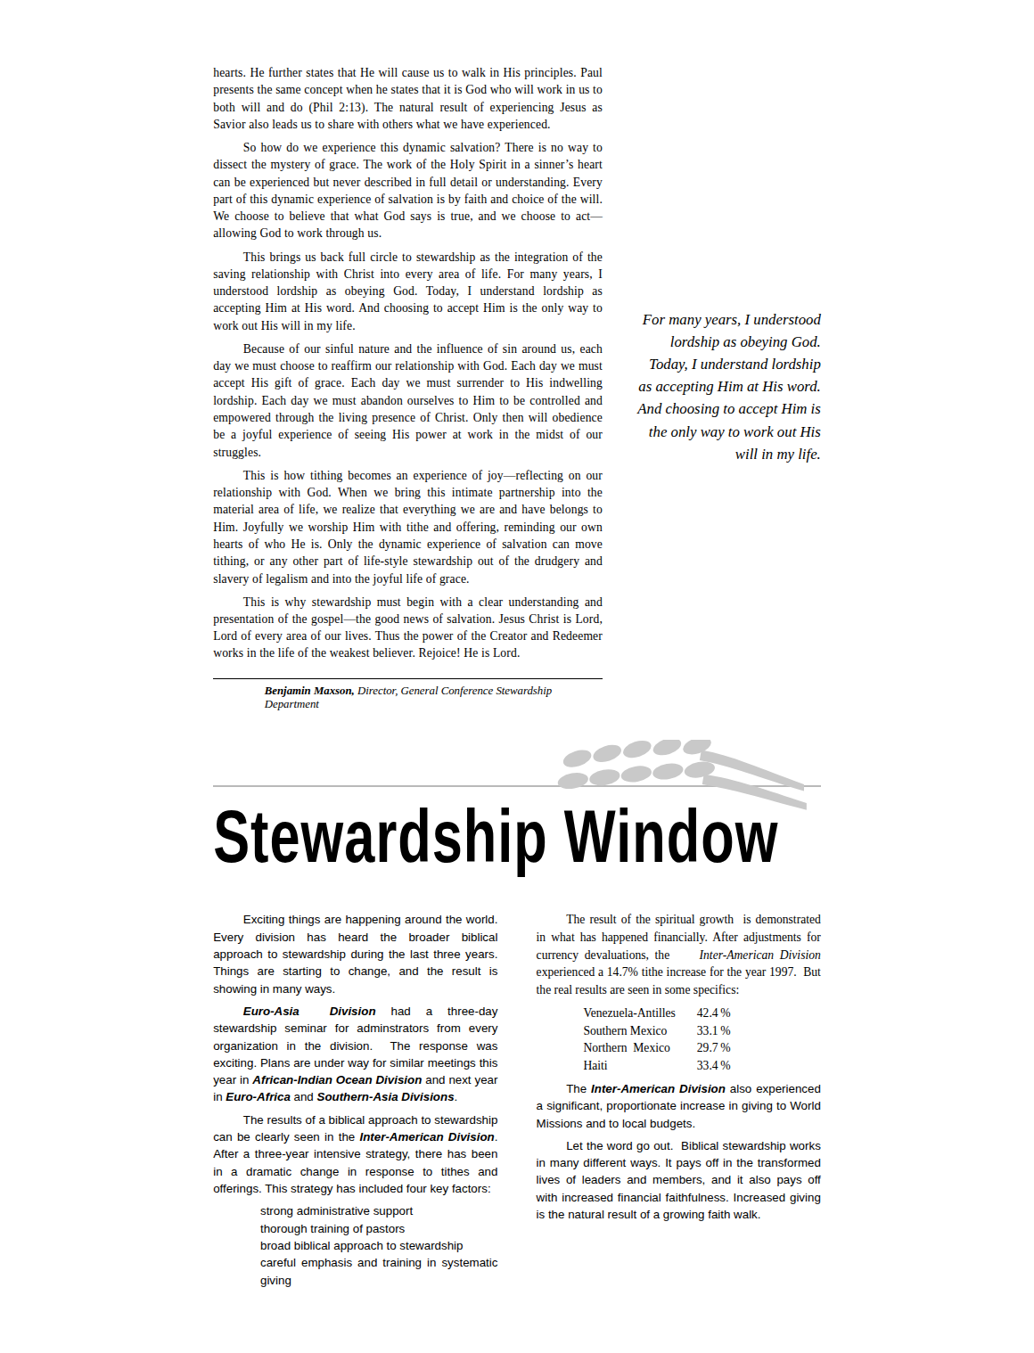hearts. He further states that He will cause us to walk in His principles. Paul presents the same concept when he states that it is God who will work in us to both will and do (Phil 2:13). The natural result of experiencing Jesus as Savior also leads us to share with others what we have experienced.
So how do we experience this dynamic salvation? There is no way to dissect the mystery of grace. The work of the Holy Spirit in a sinner’s heart can be experienced but never described in full detail or understanding. Every part of this dynamic experience of salvation is by faith and choice of the will. We choose to believe that what God says is true, and we choose to act—allowing God to work through us.
This brings us back full circle to stewardship as the integration of the saving relationship with Christ into every area of life. For many years, I understood lordship as obeying God. Today, I understand lordship as accepting Him at His word. And choosing to accept Him is the only way to work out His will in my life.
Because of our sinful nature and the influence of sin around us, each day we must choose to reaffirm our relationship with God. Each day we must accept His gift of grace. Each day we must surrender to His indwelling lordship. Each day we must abandon ourselves to Him to be controlled and empowered through the living presence of Christ. Only then will obedience be a joyful experience of seeing His power at work in the midst of our struggles.
This is how tithing becomes an experience of joy—reflecting on our relationship with God. When we bring this intimate partnership into the material area of life, we realize that everything we are and have belongs to Him. Joyfully we worship Him with tithe and offering, reminding our own hearts of who He is. Only the dynamic experience of salvation can move tithing, or any other part of life-style stewardship out of the drudgery and slavery of legalism and into the joyful life of grace.
This is why stewardship must begin with a clear understanding and presentation of the gospel—the good news of salvation. Jesus Christ is Lord, Lord of every area of our lives. Thus the power of the Creator and Redeemer works in the life of the weakest believer. Rejoice! He is Lord.
For many years, I understood lordship as obeying God. Today, I understand lordship as accepting Him at His word. And choosing to accept Him is the only way to work out His will in my life.
Benjamin Maxson, Director, General Conference Stewardship Department
Stewardship Window
Exciting things are happening around the world. Every division has heard the broader biblical approach to stewardship during the last three years. Things are starting to change, and the result is showing in many ways.
Euro-Asia Division had a three-day stewardship seminar for adminstrators from every organization in the division. The response was exciting. Plans are under way for similar meetings this year in African-Indian Ocean Division and next year in Euro-Africa and Southern-Asia Divisions.
The results of a biblical approach to stewardship can be clearly seen in the Inter-American Division. After a three-year intensive strategy, there has been in a dramatic change in response to tithes and offerings. This strategy has included four key factors:
strong administrative support
thorough training of pastors
broad biblical approach to stewardship
careful emphasis and training in systematic giving
The result of the spiritual growth is demonstrated in what has happened financially. After adjustments for currency devaluations, the Inter-American Division experienced a 14.7% tithe increase for the year 1997. But the real results are seen in some specifics:
| Venezuela-Antilles | 42.4 % |
| Southern Mexico | 33.1 % |
| Northern Mexico | 29.7 % |
| Haiti | 33.4 % |
The Inter-American Division also experienced a significant, proportionate increase in giving to World Missions and to local budgets.
Let the word go out. Biblical stewardship works in many different ways. It pays off in the transformed lives of leaders and members, and it also pays off with increased financial faithfulness. Increased giving is the natural result of a growing faith walk.